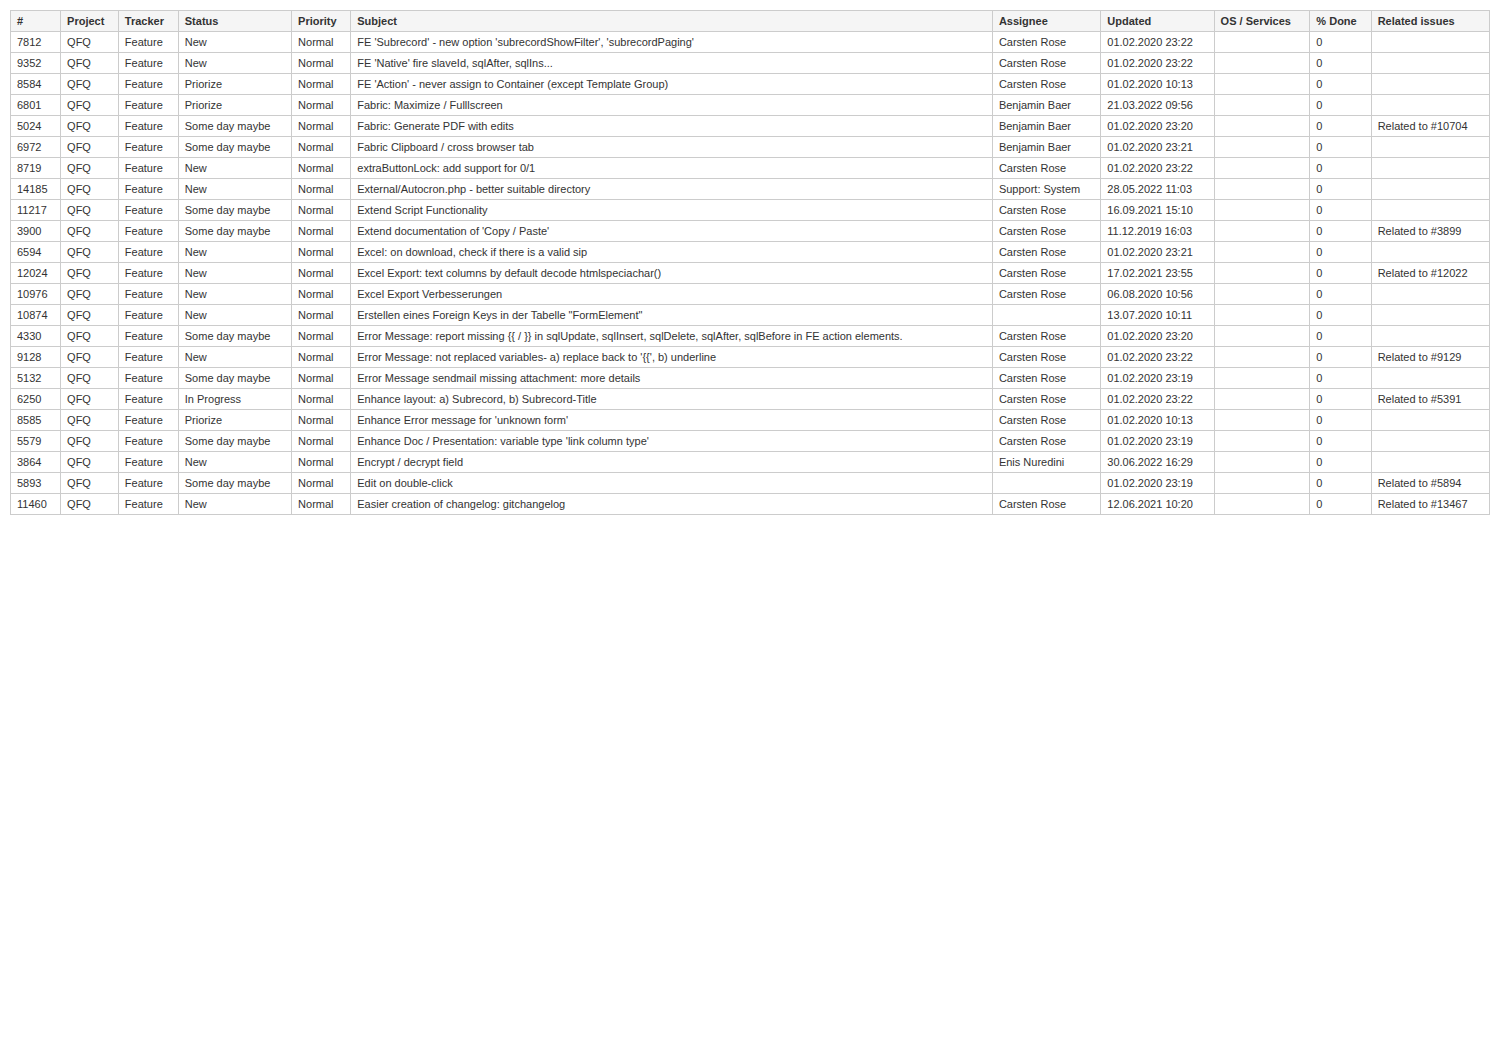| # | Project | Tracker | Status | Priority | Subject | Assignee | Updated | OS / Services | % Done | Related issues |
| --- | --- | --- | --- | --- | --- | --- | --- | --- | --- | --- |
| 7812 | QFQ | Feature | New | Normal | FE 'Subrecord' - new option 'subrecordShowFilter', 'subrecordPaging' | Carsten Rose | 01.02.2020 23:22 | | 0 | |
| 9352 | QFQ | Feature | New | Normal | FE 'Native' fire slaveId, sqlAfter, sqlIns... | Carsten Rose | 01.02.2020 23:22 | | 0 | |
| 8584 | QFQ | Feature | Priorize | Normal | FE 'Action' - never assign to Container (except Template Group) | Carsten Rose | 01.02.2020 10:13 | | 0 | |
| 6801 | QFQ | Feature | Priorize | Normal | Fabric: Maximize / Fulllscreen | Benjamin Baer | 21.03.2022 09:56 | | 0 | |
| 5024 | QFQ | Feature | Some day maybe | Normal | Fabric: Generate PDF with edits | Benjamin Baer | 01.02.2020 23:20 | | 0 | Related to #10704 |
| 6972 | QFQ | Feature | Some day maybe | Normal | Fabric Clipboard / cross browser tab | Benjamin Baer | 01.02.2020 23:21 | | 0 | |
| 8719 | QFQ | Feature | New | Normal | extraButtonLock: add support for 0/1 | Carsten Rose | 01.02.2020 23:22 | | 0 | |
| 14185 | QFQ | Feature | New | Normal | External/Autocron.php - better suitable directory | Support: System | 28.05.2022 11:03 | | 0 | |
| 11217 | QFQ | Feature | Some day maybe | Normal | Extend Script Functionality | Carsten Rose | 16.09.2021 15:10 | | 0 | |
| 3900 | QFQ | Feature | Some day maybe | Normal | Extend documentation of 'Copy / Paste' | Carsten Rose | 11.12.2019 16:03 | | 0 | Related to #3899 |
| 6594 | QFQ | Feature | New | Normal | Excel: on download, check if there is a valid sip | Carsten Rose | 01.02.2020 23:21 | | 0 | |
| 12024 | QFQ | Feature | New | Normal | Excel Export: text columns by default decode htmlspeciachar() | Carsten Rose | 17.02.2021 23:55 | | 0 | Related to #12022 |
| 10976 | QFQ | Feature | New | Normal | Excel Export Verbesserungen | Carsten Rose | 06.08.2020 10:56 | | 0 | |
| 10874 | QFQ | Feature | New | Normal | Erstellen eines Foreign Keys in der Tabelle "FormElement" | | 13.07.2020 10:11 | | 0 | |
| 4330 | QFQ | Feature | Some day maybe | Normal | Error Message: report missing {{ / }} in sqlUpdate, sqlInsert, sqlDelete, sqlAfter, sqlBefore in FE action elements. | Carsten Rose | 01.02.2020 23:20 | | 0 | |
| 9128 | QFQ | Feature | New | Normal | Error Message: not replaced variables- a) replace back to '{{', b) underline | Carsten Rose | 01.02.2020 23:22 | | 0 | Related to #9129 |
| 5132 | QFQ | Feature | Some day maybe | Normal | Error Message sendmail missing attachment: more details | Carsten Rose | 01.02.2020 23:19 | | 0 | |
| 6250 | QFQ | Feature | In Progress | Normal | Enhance layout: a) Subrecord, b) Subrecord-Title | Carsten Rose | 01.02.2020 23:22 | | 0 | Related to #5391 |
| 8585 | QFQ | Feature | Priorize | Normal | Enhance Error message for 'unknown form' | Carsten Rose | 01.02.2020 10:13 | | 0 | |
| 5579 | QFQ | Feature | Some day maybe | Normal | Enhance Doc / Presentation: variable type 'link column type' | Carsten Rose | 01.02.2020 23:19 | | 0 | |
| 3864 | QFQ | Feature | New | Normal | Encrypt / decrypt field | Enis Nuredini | 30.06.2022 16:29 | | 0 | |
| 5893 | QFQ | Feature | Some day maybe | Normal | Edit on double-click | | 01.02.2020 23:19 | | 0 | Related to #5894 |
| 11460 | QFQ | Feature | New | Normal | Easier creation of changelog: gitchangelog | Carsten Rose | 12.06.2021 10:20 | | 0 | Related to #13467 |